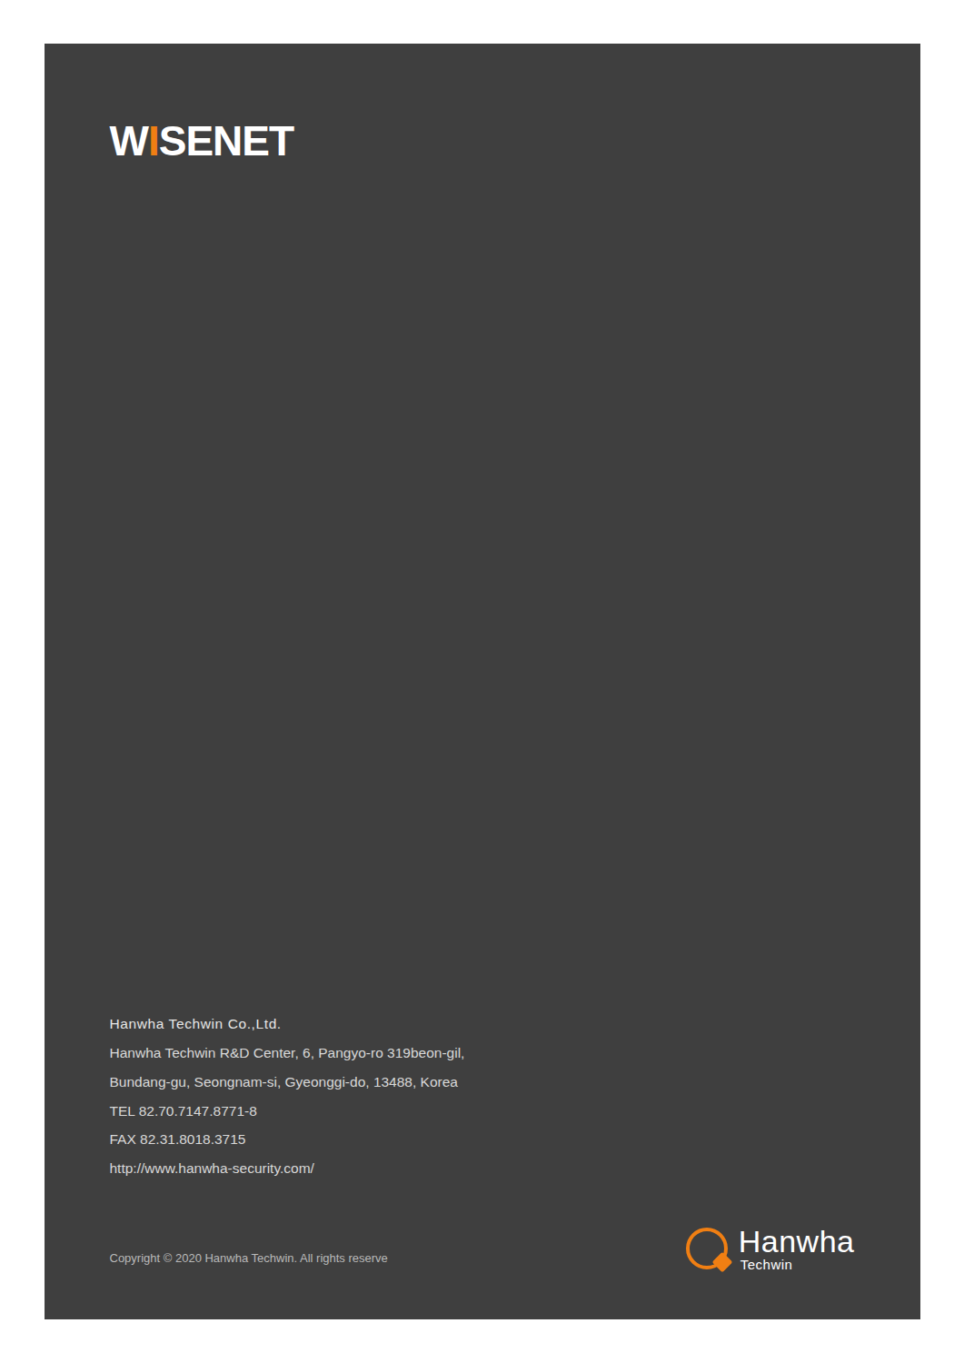WISENET
Hanwha Techwin Co.,Ltd.
Hanwha Techwin R&D Center, 6, Pangyo-ro 319beon-gil,
Bundang-gu, Seongnam-si, Gyeonggi-do, 13488, Korea
TEL 82.70.7147.8771-8
FAX 82.31.8018.3715
http://www.hanwha-security.com/
Copyright © 2020 Hanwha Techwin. All rights reserve
Hanwha
Techwin